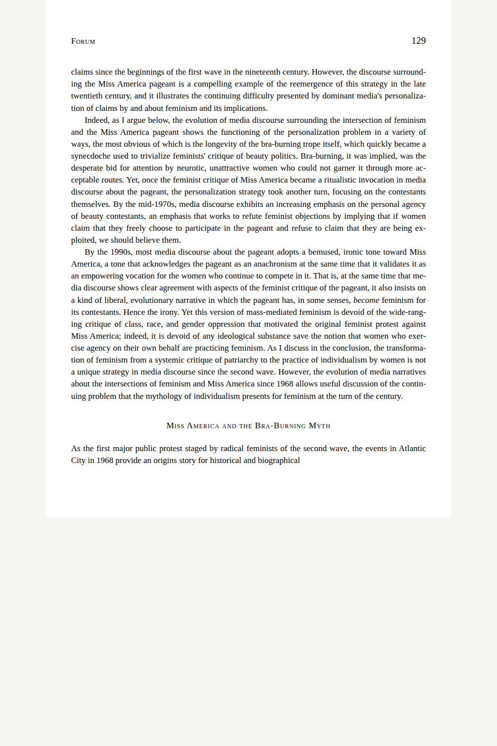Forum 129
claims since the beginnings of the first wave in the nineteenth century. However, the discourse surrounding the Miss America pageant is a compelling example of the reemergence of this strategy in the late twentieth century, and it illustrates the continuing difficulty presented by dominant media's personalization of claims by and about feminism and its implications.
Indeed, as I argue below, the evolution of media discourse surrounding the intersection of feminism and the Miss America pageant shows the functioning of the personalization problem in a variety of ways, the most obvious of which is the longevity of the bra-burning trope itself, which quickly became a synecdoche used to trivialize feminists' critique of beauty politics. Bra-burning, it was implied, was the desperate bid for attention by neurotic, unattractive women who could not garner it through more acceptable routes. Yet, once the feminist critique of Miss America became a ritualistic invocation in media discourse about the pageant, the personalization strategy took another turn, focusing on the contestants themselves. By the mid-1970s, media discourse exhibits an increasing emphasis on the personal agency of beauty contestants, an emphasis that works to refute feminist objections by implying that if women claim that they freely choose to participate in the pageant and refuse to claim that they are being exploited, we should believe them.
By the 1990s, most media discourse about the pageant adopts a bemused, ironic tone toward Miss America, a tone that acknowledges the pageant as an anachronism at the same time that it validates it as an empowering vocation for the women who continue to compete in it. That is, at the same time that media discourse shows clear agreement with aspects of the feminist critique of the pageant, it also insists on a kind of liberal, evolutionary narrative in which the pageant has, in some senses, become feminism for its contestants. Hence the irony. Yet this version of mass-mediated feminism is devoid of the wide-ranging critique of class, race, and gender oppression that motivated the original feminist protest against Miss America; indeed, it is devoid of any ideological substance save the notion that women who exercise agency on their own behalf are practicing feminism. As I discuss in the conclusion, the transformation of feminism from a systemic critique of patriarchy to the practice of individualism by women is not a unique strategy in media discourse since the second wave. However, the evolution of media narratives about the intersections of feminism and Miss America since 1968 allows useful discussion of the continuing problem that the mythology of individualism presents for feminism at the turn of the century.
Miss America and the Bra-Burning Myth
As the first major public protest staged by radical feminists of the second wave, the events in Atlantic City in 1968 provide an origins story for historical and biographical